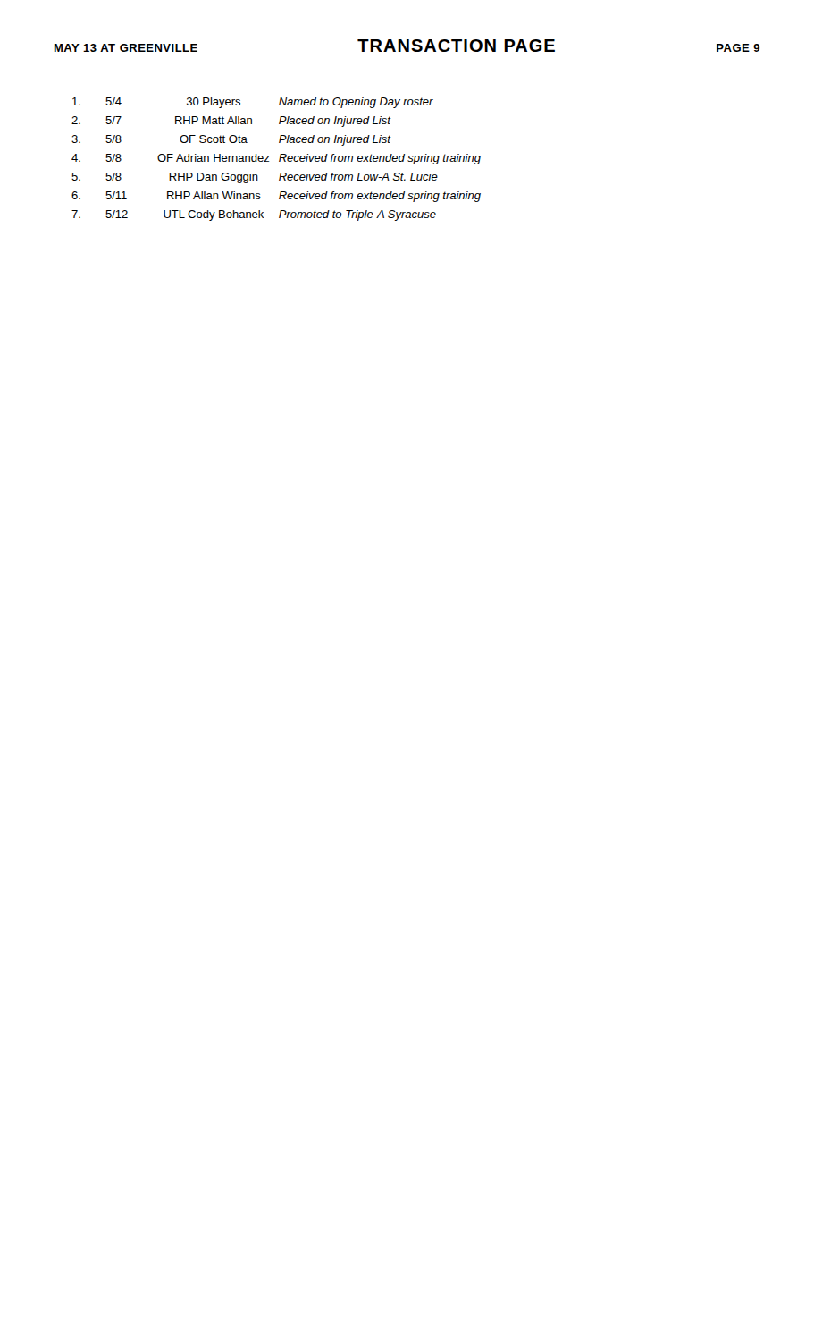MAY 13 AT GREENVILLE
TRANSACTION PAGE
PAGE 9
| 1. | 5/4 | 30 Players | Named to Opening Day roster |
| 2. | 5/7 | RHP Matt Allan | Placed on Injured List |
| 3. | 5/8 | OF Scott Ota | Placed on Injured List |
| 4. | 5/8 | OF Adrian Hernandez | Received from extended spring training |
| 5. | 5/8 | RHP Dan Goggin | Received from Low-A St. Lucie |
| 6. | 5/11 | RHP Allan Winans | Received from extended spring training |
| 7. | 5/12 | UTL Cody Bohanek | Promoted to Triple-A Syracuse |